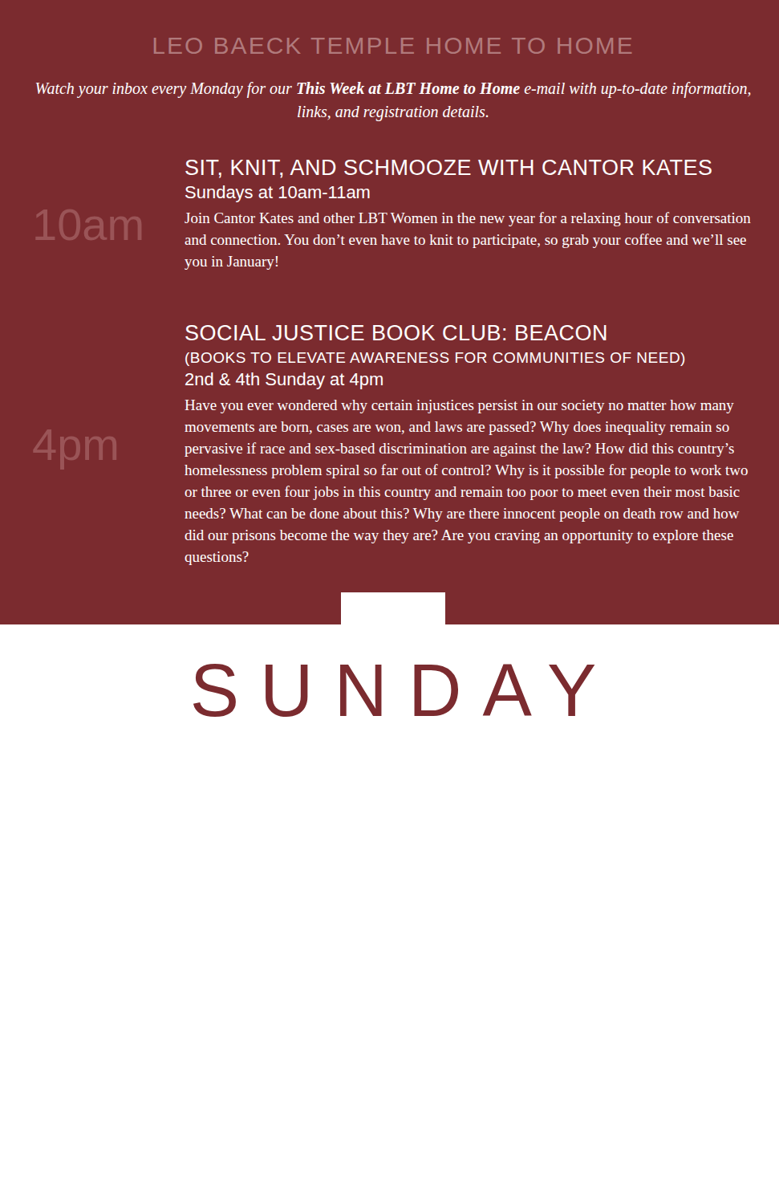LEO BAECK TEMPLE HOME TO HOME
Watch your inbox every Monday for our This Week at LBT Home to Home e-mail with up-to-date information, links, and registration details.
10am
SIT, KNIT, AND SCHMOOZE WITH CANTOR KATES
Sundays at 10am-11am
Join Cantor Kates and other LBT Women in the new year for a relaxing hour of conversation and connection. You don’t even have to knit to participate, so grab your coffee and we’ll see you in January!
4pm
SOCIAL JUSTICE BOOK CLUB: BEACON
(BOOKS TO ELEVATE AWARENESS FOR COMMUNITIES OF NEED)
2nd & 4th Sunday at 4pm
Have you ever wondered why certain injustices persist in our society no matter how many movements are born, cases are won, and laws are passed? Why does inequality remain so pervasive if race and sex-based discrimination are against the law? How did this country’s homelessness problem spiral so far out of control? Why is it possible for people to work two or three or even four jobs in this country and remain too poor to meet even their most basic needs? What can be done about this? Why are there innocent people on death row and how did our prisons become the way they are? Are you craving an opportunity to explore these questions?
SUNDAY